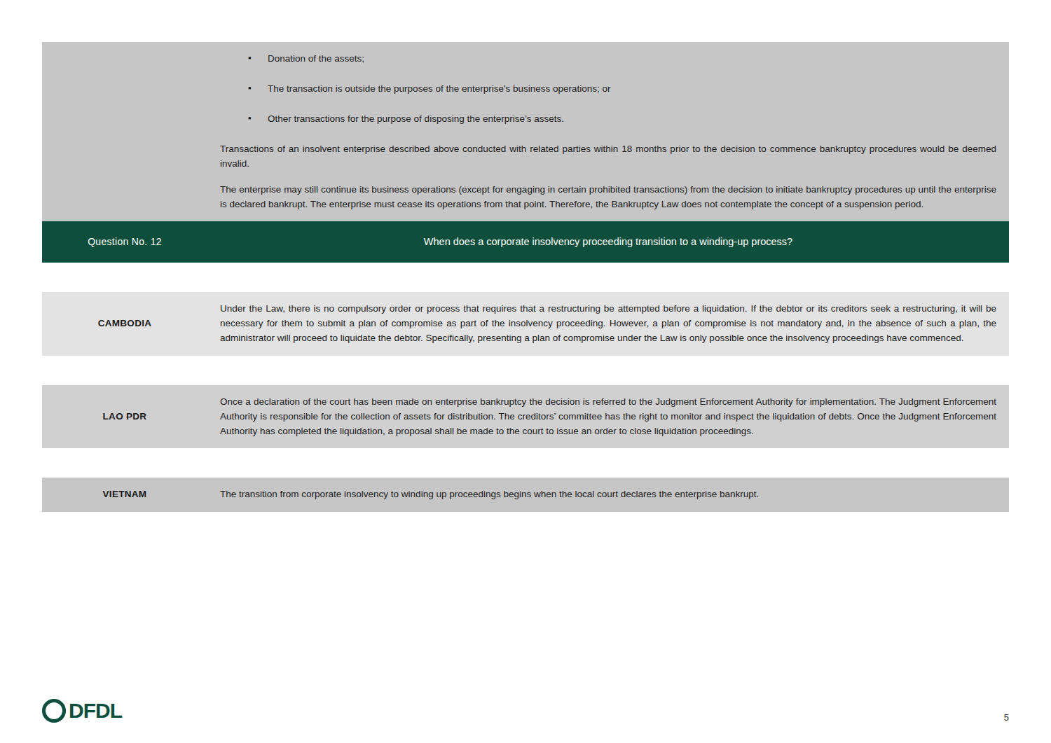| | Donation of the assets; The transaction is outside the purposes of the enterprise's business operations; or Other transactions for the purpose of disposing the enterprise’s assets. Transactions of an insolvent enterprise described above conducted with related parties within 18 months prior to the decision to commence bankruptcy procedures would be deemed invalid. The enterprise may still continue its business operations (except for engaging in certain prohibited transactions) from the decision to initiate bankruptcy procedures up until the enterprise is declared bankrupt. The enterprise must cease its operations from that point. Therefore, the Bankruptcy Law does not contemplate the concept of a suspension period. |
| Question No. 12 | When does a corporate insolvency proceeding transition to a winding-up process? |
| CAMBODIA | Under the Law, there is no compulsory order or process that requires that a restructuring be attempted before a liquidation. If the debtor or its creditors seek a restructuring, it will be necessary for them to submit a plan of compromise as part of the insolvency proceeding. However, a plan of compromise is not mandatory and, in the absence of such a plan, the administrator will proceed to liquidate the debtor. Specifically, presenting a plan of compromise under the Law is only possible once the insolvency proceedings have commenced. |
| LAO PDR | Once a declaration of the court has been made on enterprise bankruptcy the decision is referred to the Judgment Enforcement Authority for implementation. The Judgment Enforcement Authority is responsible for the collection of assets for distribution. The creditors’ committee has the right to monitor and inspect the liquidation of debts. Once the Judgment Enforcement Authority has completed the liquidation, a proposal shall be made to the court to issue an order to close liquidation proceedings. |
| VIETNAM | The transition from corporate insolvency to winding up proceedings begins when the local court declares the enterprise bankrupt. |
DFDL
5